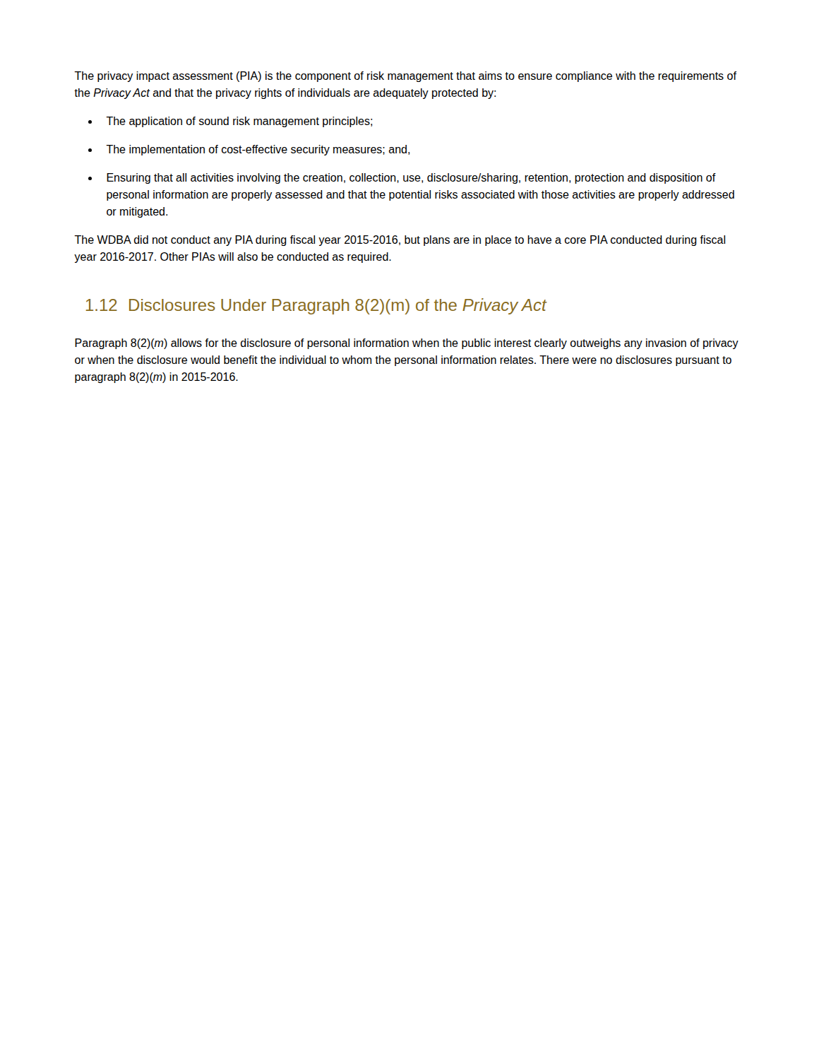The privacy impact assessment (PIA) is the component of risk management that aims to ensure compliance with the requirements of the Privacy Act and that the privacy rights of individuals are adequately protected by:
The application of sound risk management principles;
The implementation of cost-effective security measures; and,
Ensuring that all activities involving the creation, collection, use, disclosure/sharing, retention, protection and disposition of personal information are properly assessed and that the potential risks associated with those activities are properly addressed or mitigated.
The WDBA did not conduct any PIA during fiscal year 2015-2016, but plans are in place to have a core PIA conducted during fiscal year 2016-2017. Other PIAs will also be conducted as required.
1.12 Disclosures Under Paragraph 8(2)(m) of the Privacy Act
Paragraph 8(2)(m) allows for the disclosure of personal information when the public interest clearly outweighs any invasion of privacy or when the disclosure would benefit the individual to whom the personal information relates. There were no disclosures pursuant to paragraph 8(2)(m) in 2015-2016.